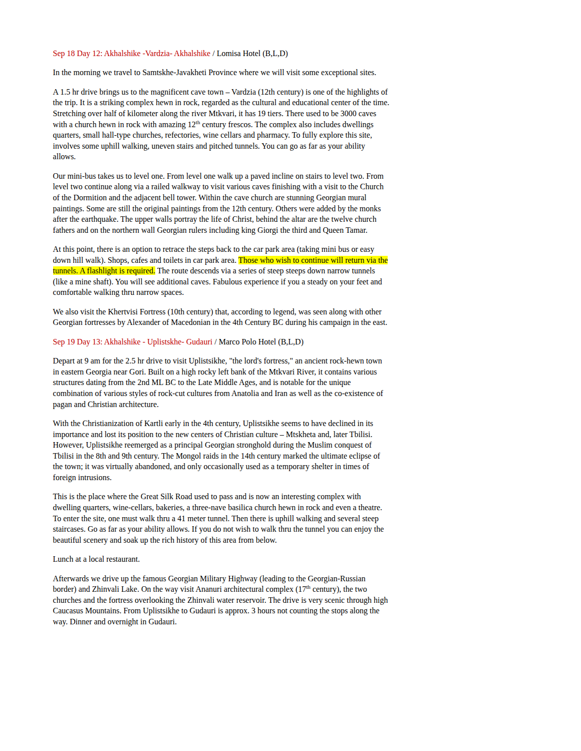Sep 18 Day 12: Akhalshike -Vardzia- Akhalshike / Lomisa Hotel (B,L,D)
In the morning we travel to Samtskhe-Javakheti Province where we will visit some exceptional sites.
A 1.5 hr drive brings us to the magnificent cave town – Vardzia (12th century) is one of the highlights of the trip. It is a striking complex hewn in rock, regarded as the cultural and educational center of the time. Stretching over half of kilometer along the river Mtkvari, it has 19 tiers. There used to be 3000 caves with a church hewn in rock with amazing 12th century frescos. The complex also includes dwellings quarters, small hall-type churches, refectories, wine cellars and pharmacy. To fully explore this site, involves some uphill walking, uneven stairs and pitched tunnels. You can go as far as your ability allows.
Our mini-bus takes us to level one. From level one walk up a paved incline on stairs to level two. From level two continue along via a railed walkway to visit various caves finishing with a visit to the Church of the Dormition and the adjacent bell tower. Within the cave church are stunning Georgian mural paintings. Some are still the original paintings from the 12th century. Others were added by the monks after the earthquake. The upper walls portray the life of Christ, behind the altar are the twelve church fathers and on the northern wall Georgian rulers including king Giorgi the third and Queen Tamar.
At this point, there is an option to retrace the steps back to the car park area (taking mini bus or easy down hill walk). Shops, cafes and toilets in car park area. Those who wish to continue will return via the tunnels. A flashlight is required. The route descends via a series of steep steeps down narrow tunnels (like a mine shaft). You will see additional caves. Fabulous experience if you a steady on your feet and comfortable walking thru narrow spaces.
We also visit the Khertvisi Fortress (10th century) that, according to legend, was seen along with other Georgian fortresses by Alexander of Macedonian in the 4th Century BC during his campaign in the east.
Sep 19 Day 13: Akhalshike - Uplistskhe- Gudauri / Marco Polo Hotel (B,L,D)
Depart at 9 am for the 2.5 hr drive to visit Uplistsikhe, "the lord's fortress," an ancient rock-hewn town in eastern Georgia near Gori. Built on a high rocky left bank of the Mtkvari River, it contains various structures dating from the 2nd ML BC to the Late Middle Ages, and is notable for the unique combination of various styles of rock-cut cultures from Anatolia and Iran as well as the co-existence of pagan and Christian architecture.
With the Christianization of Kartli early in the 4th century, Uplistsikhe seems to have declined in its importance and lost its position to the new centers of Christian culture – Mtskheta and, later Tbilisi. However, Uplistsikhe reemerged as a principal Georgian stronghold during the Muslim conquest of Tbilisi in the 8th and 9th century. The Mongol raids in the 14th century marked the ultimate eclipse of the town; it was virtually abandoned, and only occasionally used as a temporary shelter in times of foreign intrusions.
This is the place where the Great Silk Road used to pass and is now an interesting complex with dwelling quarters, wine-cellars, bakeries, a three-nave basilica church hewn in rock and even a theatre. To enter the site, one must walk thru a 41 meter tunnel. Then there is uphill walking and several steep staircases. Go as far as your ability allows. If you do not wish to walk thru the tunnel you can enjoy the beautiful scenery and soak up the rich history of this area from below.
Lunch at a local restaurant.
Afterwards we drive up the famous Georgian Military Highway (leading to the Georgian-Russian border) and Zhinvali Lake. On the way visit Ananuri architectural complex (17th century), the two churches and the fortress overlooking the Zhinvali water reservoir. The drive is very scenic through high Caucasus Mountains. From Uplistsikhe to Gudauri is approx. 3 hours not counting the stops along the way. Dinner and overnight in Gudauri.